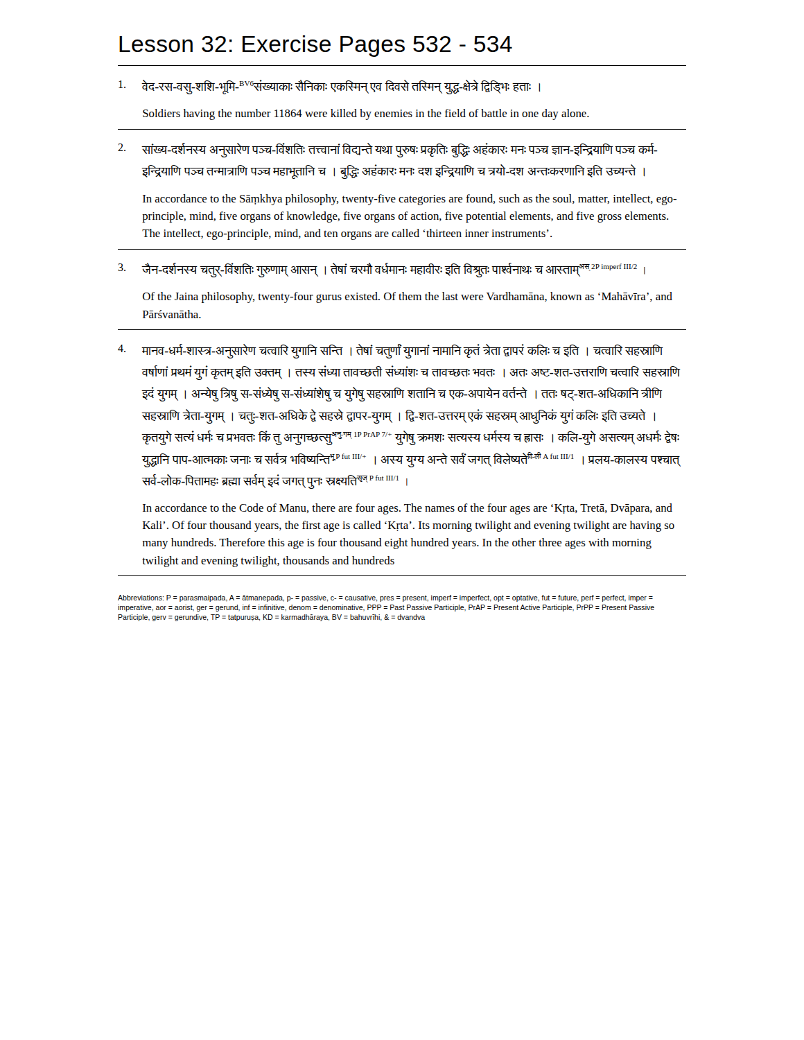Lesson 32: Exercise Pages 532 - 534
वेद-रस-वसु-शशि-भूमि-BV6संख्याकाः सैनिकाः एकस्मिन् एव दिवसे तस्मिन् युद्ध-क्षेत्रे द्विड्भिः हताः ।
Soldiers having the number 11864 were killed by enemies in the field of battle in one day alone.
सांख्य-दर्शनस्य अनुसारेण पञ्च-विंशतिः तत्त्वानां विद्यन्ते यथा पुरुषः प्रकृतिः बुद्धिः अहंकारः मनः पञ्च ज्ञान-इन्द्रियाणि पञ्च कर्म-इन्द्रियाणि पञ्च तन्मात्राणि पञ्च महाभूतानि च । बुद्धिः अहंकारः मनः दश इन्द्रियाणि च त्रयो-दश अन्तःकरणानि इति उच्यन्ते ।
In accordance to the Sāṃkhya philosophy, twenty-five categories are found, such as the soul, matter, intellect, ego-principle, mind, five organs of knowledge, five organs of action, five potential elements, and five gross elements. The intellect, ego-principle, mind, and ten organs are called ‘thirteen inner instruments’.
जैन-दर्शनस्य चतुर्-विंशतिः गुरुणाम् आसन् । तेषां चरमौ वर्धमानः महावीरः इति विश्रुतः पार्श्वनाथः च आस्ताम्अस् 2P imperf III/2 ।
Of the Jaina philosophy, twenty-four gurus existed. Of them the last were Vardhamāna, known as ‘Mahāvīra’, and Pārśvanātha.
मानव-धर्म-शास्त्र-अनुसारेण चत्वारि युगानि सन्ति । तेषां चतुर्णां युगानां नामानि कृतं त्रेता द्वापरं कलिः च इति । चत्वारि सहस्राणि वर्षाणां प्रथमं युगं कृतम् इति उक्तम् । तस्य संध्या तावच्छती संध्यांशः च तावच्छतः भवतः । अतः अष्ट-शत-उत्तराणि चत्वारि सहस्राणि इदं युगम् । अन्येषु त्रिषु स-संध्येषु स-संध्यांशेषु च युगेषु सहस्राणि शतानि च एक-अपायेन वर्तन्ते । ततः षट्-शत-अधिकानि त्रीणि सहस्राणि त्रेता-युगम् । चतुः-शत-अधिके द्वे सहस्रे द्वापर-युगम् । द्वि-शत-उत्तरम् एकं सहस्रम् आधुनिकं युगं कलिः इति उच्यते । कृतयुगे सत्यं धर्मः च प्रभवतः किं तु अनुगच्छत्सुअनु-गम् 1P PrAP 7/+ युगेषु क्रमशः सत्यस्य धर्मस्य च ह्रासः । कलि-युगे असत्यम् अधर्मः द्वेषः युद्धानि पाप-आत्मकाः जनाः च सर्वत्र भविष्यन्तिभू P fut III/+ । अस्य युग्य अन्ते सर्वं जगत् विलेष्यतेवि-ली A fut III/1 । प्रलय-कालस्य पश्चात् सर्व-लोक-पितामहः ब्रह्मा सर्वम् इदं जगत् पुनः स्रक्ष्यतिसृज् P fut III/1 ।
In accordance to the Code of Manu, there are four ages. The names of the four ages are ‘Kṛta, Tretā, Dvāpara, and Kali’. Of four thousand years, the first age is called ‘Kṛta’. Its morning twilight and evening twilight are having so many hundreds. Therefore this age is four thousand eight hundred years. In the other three ages with morning twilight and evening twilight, thousands and hundreds
Abbreviations: P = parasmaipada, A = ātmanepada, p- = passive, c- = causative, pres = present, imperf = imperfect, opt = optative, fut = future, perf = perfect, imper = imperative, aor = aorist, ger = gerund, inf = infinitive, denom = denominative, PPP = Past Passive Participle, PrAP = Present Active Participle, PrPP = Present Passive Participle, gerv = gerundive, TP = tatpuruṣa, KD = karmadhāraya, BV = bahuvrīhi, & = dvandva